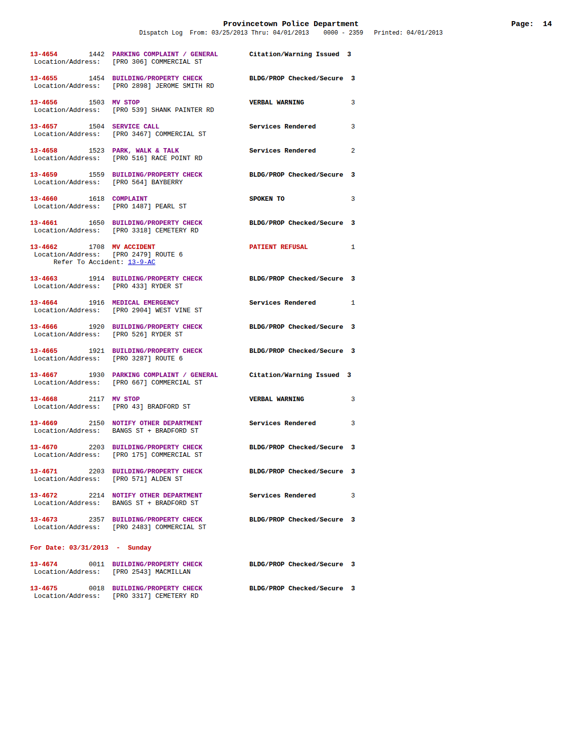Provincetown Police Department Page: 14
Dispatch Log From: 03/25/2013 Thru: 04/01/2013 0000 - 2359 Printed: 04/01/2013
13-4654 1442 PARKING COMPLAINT / GENERAL Citation/Warning Issued 3
Location/Address: [PRO 306] COMMERCIAL ST
13-4655 1454 BUILDING/PROPERTY CHECK BLDG/PROP Checked/Secure 3
Location/Address: [PRO 2898] JEROME SMITH RD
13-4656 1503 MV STOP VERBAL WARNING 3
Location/Address: [PRO 539] SHANK PAINTER RD
13-4657 1504 SERVICE CALL Services Rendered 3
Location/Address: [PRO 3467] COMMERCIAL ST
13-4658 1523 PARK, WALK & TALK Services Rendered 2
Location/Address: [PRO 516] RACE POINT RD
13-4659 1559 BUILDING/PROPERTY CHECK BLDG/PROP Checked/Secure 3
Location/Address: [PRO 564] BAYBERRY
13-4660 1618 COMPLAINT SPOKEN TO 3
Location/Address: [PRO 1487] PEARL ST
13-4661 1650 BUILDING/PROPERTY CHECK BLDG/PROP Checked/Secure 3
Location/Address: [PRO 3318] CEMETERY RD
13-4662 1708 MV ACCIDENT PATIENT REFUSAL 1
Location/Address: [PRO 2479] ROUTE 6
Refer To Accident: 13-9-AC
13-4663 1914 BUILDING/PROPERTY CHECK BLDG/PROP Checked/Secure 3
Location/Address: [PRO 433] RYDER ST
13-4664 1916 MEDICAL EMERGENCY Services Rendered 1
Location/Address: [PRO 2904] WEST VINE ST
13-4666 1920 BUILDING/PROPERTY CHECK BLDG/PROP Checked/Secure 3
Location/Address: [PRO 526] RYDER ST
13-4665 1921 BUILDING/PROPERTY CHECK BLDG/PROP Checked/Secure 3
Location/Address: [PRO 3287] ROUTE 6
13-4667 1930 PARKING COMPLAINT / GENERAL Citation/Warning Issued 3
Location/Address: [PRO 667] COMMERCIAL ST
13-4668 2117 MV STOP VERBAL WARNING 3
Location/Address: [PRO 43] BRADFORD ST
13-4669 2150 NOTIFY OTHER DEPARTMENT Services Rendered 3
Location/Address: BANGS ST + BRADFORD ST
13-4670 2203 BUILDING/PROPERTY CHECK BLDG/PROP Checked/Secure 3
Location/Address: [PRO 175] COMMERCIAL ST
13-4671 2203 BUILDING/PROPERTY CHECK BLDG/PROP Checked/Secure 3
Location/Address: [PRO 571] ALDEN ST
13-4672 2214 NOTIFY OTHER DEPARTMENT Services Rendered 3
Location/Address: BANGS ST + BRADFORD ST
13-4673 2357 BUILDING/PROPERTY CHECK BLDG/PROP Checked/Secure 3
Location/Address: [PRO 2483] COMMERCIAL ST
For Date: 03/31/2013 - Sunday
13-4674 0011 BUILDING/PROPERTY CHECK BLDG/PROP Checked/Secure 3
Location/Address: [PRO 2543] MACMILLAN
13-4675 0018 BUILDING/PROPERTY CHECK BLDG/PROP Checked/Secure 3
Location/Address: [PRO 3317] CEMETERY RD